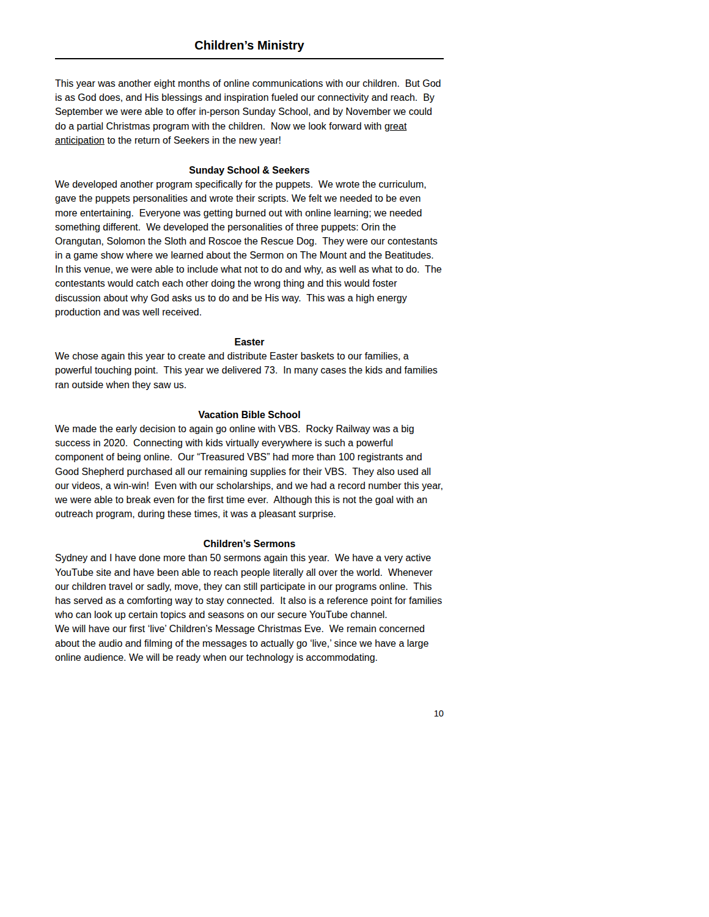Children’s Ministry
This year was another eight months of online communications with our children. But God is as God does, and His blessings and inspiration fueled our connectivity and reach. By September we were able to offer in-person Sunday School, and by November we could do a partial Christmas program with the children. Now we look forward with great anticipation to the return of Seekers in the new year!
Sunday School & Seekers
We developed another program specifically for the puppets. We wrote the curriculum, gave the puppets personalities and wrote their scripts. We felt we needed to be even more entertaining. Everyone was getting burned out with online learning; we needed something different. We developed the personalities of three puppets: Orin the Orangutan, Solomon the Sloth and Roscoe the Rescue Dog. They were our contestants in a game show where we learned about the Sermon on The Mount and the Beatitudes. In this venue, we were able to include what not to do and why, as well as what to do. The contestants would catch each other doing the wrong thing and this would foster discussion about why God asks us to do and be His way. This was a high energy production and was well received.
Easter
We chose again this year to create and distribute Easter baskets to our families, a powerful touching point. This year we delivered 73. In many cases the kids and families ran outside when they saw us.
Vacation Bible School
We made the early decision to again go online with VBS. Rocky Railway was a big success in 2020. Connecting with kids virtually everywhere is such a powerful component of being online. Our “Treasured VBS” had more than 100 registrants and Good Shepherd purchased all our remaining supplies for their VBS. They also used all our videos, a win-win! Even with our scholarships, and we had a record number this year, we were able to break even for the first time ever. Although this is not the goal with an outreach program, during these times, it was a pleasant surprise.
Children’s Sermons
Sydney and I have done more than 50 sermons again this year. We have a very active YouTube site and have been able to reach people literally all over the world. Whenever our children travel or sadly, move, they can still participate in our programs online. This has served as a comforting way to stay connected. It also is a reference point for families who can look up certain topics and seasons on our secure YouTube channel.
We will have our first ‘live’ Children’s Message Christmas Eve. We remain concerned about the audio and filming of the messages to actually go ‘live,’ since we have a large online audience. We will be ready when our technology is accommodating.
10